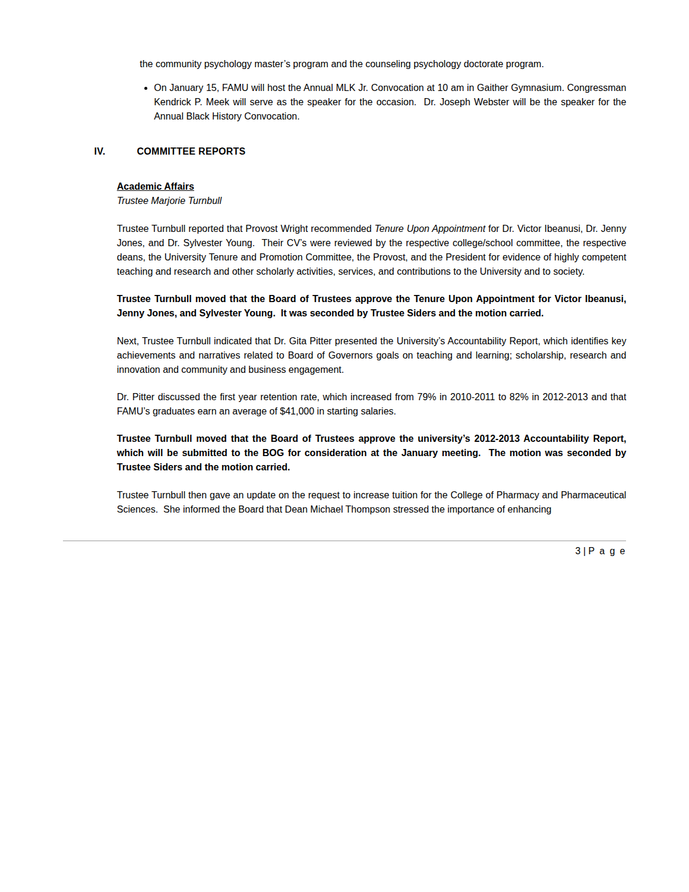the community psychology master’s program and the counseling psychology doctorate program.
On January 15, FAMU will host the Annual MLK Jr. Convocation at 10 am in Gaither Gymnasium. Congressman Kendrick P. Meek will serve as the speaker for the occasion. Dr. Joseph Webster will be the speaker for the Annual Black History Convocation.
IV. COMMITTEE REPORTS
Academic Affairs
Trustee Marjorie Turnbull
Trustee Turnbull reported that Provost Wright recommended Tenure Upon Appointment for Dr. Victor Ibeanusi, Dr. Jenny Jones, and Dr. Sylvester Young. Their CV’s were reviewed by the respective college/school committee, the respective deans, the University Tenure and Promotion Committee, the Provost, and the President for evidence of highly competent teaching and research and other scholarly activities, services, and contributions to the University and to society.
Trustee Turnbull moved that the Board of Trustees approve the Tenure Upon Appointment for Victor Ibeanusi, Jenny Jones, and Sylvester Young. It was seconded by Trustee Siders and the motion carried.
Next, Trustee Turnbull indicated that Dr. Gita Pitter presented the University’s Accountability Report, which identifies key achievements and narratives related to Board of Governors goals on teaching and learning; scholarship, research and innovation and community and business engagement.
Dr. Pitter discussed the first year retention rate, which increased from 79% in 2010-2011 to 82% in 2012-2013 and that FAMU’s graduates earn an average of $41,000 in starting salaries.
Trustee Turnbull moved that the Board of Trustees approve the university’s 2012-2013 Accountability Report, which will be submitted to the BOG for consideration at the January meeting. The motion was seconded by Trustee Siders and the motion carried.
Trustee Turnbull then gave an update on the request to increase tuition for the College of Pharmacy and Pharmaceutical Sciences. She informed the Board that Dean Michael Thompson stressed the importance of enhancing
3 | P a g e